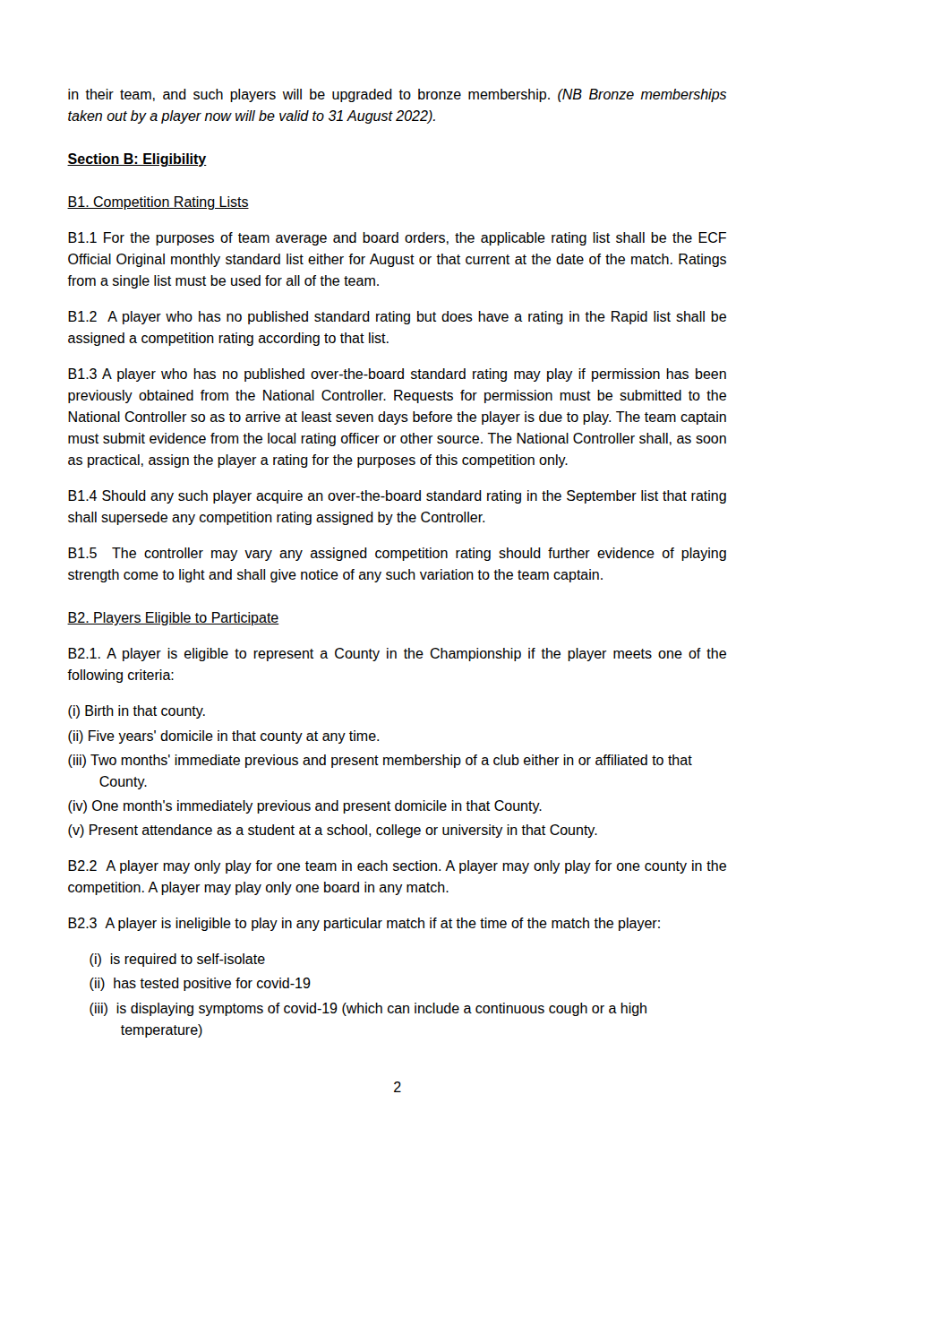in their team, and such players will be upgraded to bronze membership. (NB Bronze memberships taken out by a player now will be valid to 31 August 2022).
Section B: Eligibility
B1. Competition Rating Lists
B1.1 For the purposes of team average and board orders, the applicable rating list shall be the ECF Official Original monthly standard list either for August or that current at the date of the match. Ratings from a single list must be used for all of the team.
B1.2 A player who has no published standard rating but does have a rating in the Rapid list shall be assigned a competition rating according to that list.
B1.3 A player who has no published over-the-board standard rating may play if permission has been previously obtained from the National Controller. Requests for permission must be submitted to the National Controller so as to arrive at least seven days before the player is due to play. The team captain must submit evidence from the local rating officer or other source. The National Controller shall, as soon as practical, assign the player a rating for the purposes of this competition only.
B1.4 Should any such player acquire an over-the-board standard rating in the September list that rating shall supersede any competition rating assigned by the Controller.
B1.5 The controller may vary any assigned competition rating should further evidence of playing strength come to light and shall give notice of any such variation to the team captain.
B2. Players Eligible to Participate
B2.1. A player is eligible to represent a County in the Championship if the player meets one of the following criteria:
(i) Birth in that county.
(ii) Five years' domicile in that county at any time.
(iii) Two months' immediate previous and present membership of a club either in or affiliated to that County.
(iv) One month's immediately previous and present domicile in that County.
(v) Present attendance as a student at a school, college or university in that County.
B2.2 A player may only play for one team in each section. A player may only play for one county in the competition. A player may play only one board in any match.
B2.3 A player is ineligible to play in any particular match if at the time of the match the player:
(i) is required to self-isolate
(ii) has tested positive for covid-19
(iii) is displaying symptoms of covid-19 (which can include a continuous cough or a high temperature)
2